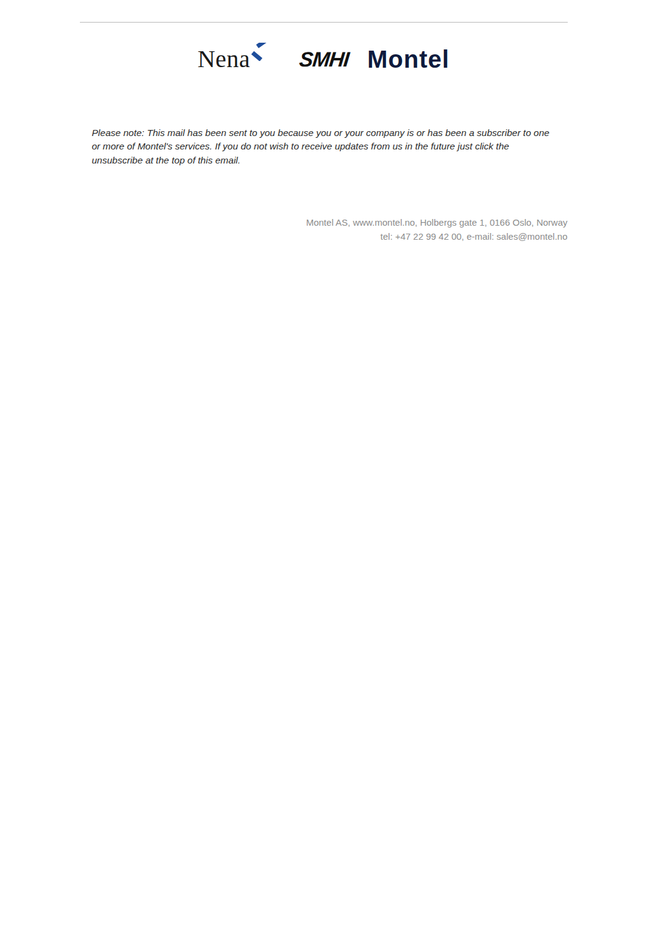Nena SMHI Montel
Please note: This mail has been sent to you because you or your company is or has been a subscriber to one or more of Montel's services. If you do not wish to receive updates from us in the future just click the unsubscribe at the top of this email.
Montel AS, www.montel.no, Holbergs gate 1, 0166 Oslo, Norway
tel: +47 22 99 42 00, e-mail: sales@montel.no